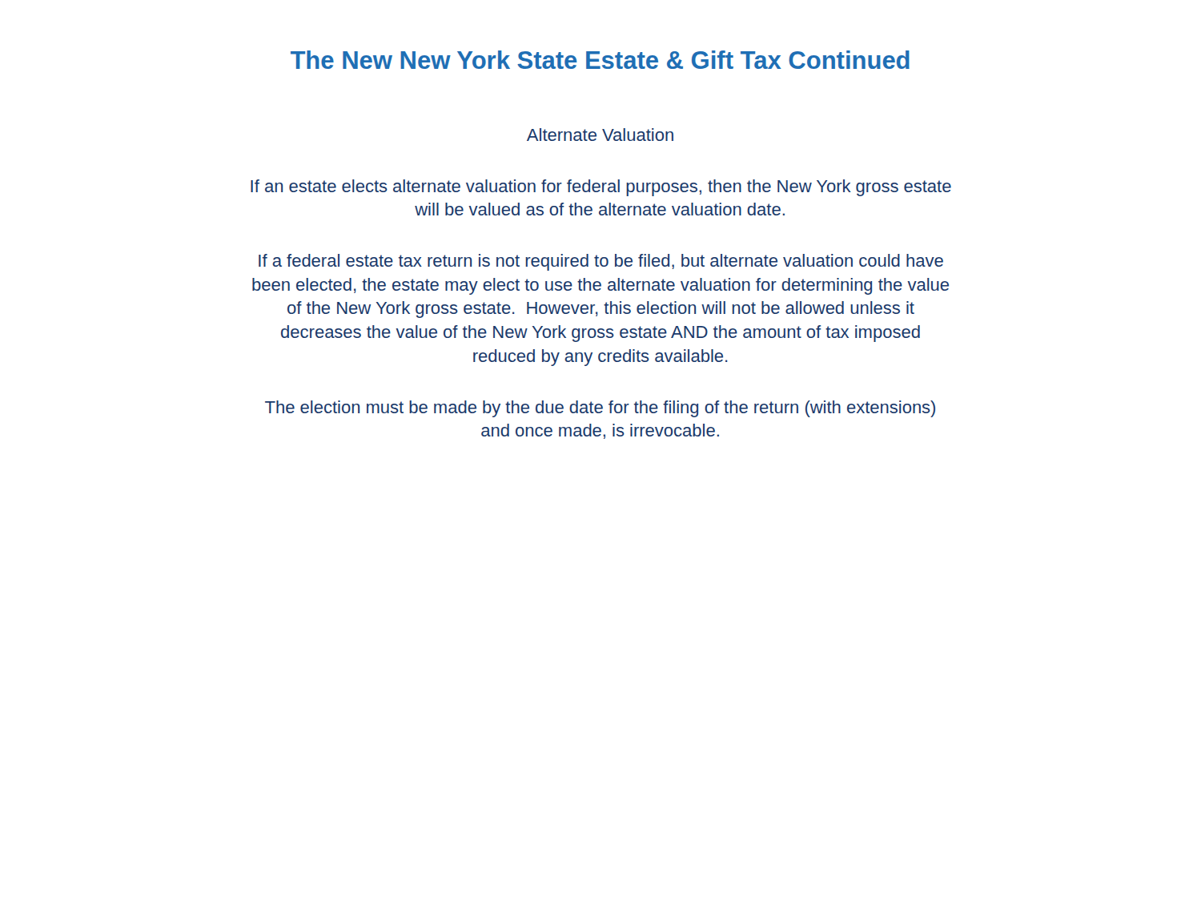The New New York State Estate & Gift Tax Continued
Alternate Valuation
If an estate elects alternate valuation for federal purposes, then the New York gross estate will be valued as of the alternate valuation date.
If a federal estate tax return is not required to be filed, but alternate valuation could have been elected, the estate may elect to use the alternate valuation for determining the value of the New York gross estate. However, this election will not be allowed unless it decreases the value of the New York gross estate AND the amount of tax imposed reduced by any credits available.
The election must be made by the due date for the filing of the return (with extensions) and once made, is irrevocable.